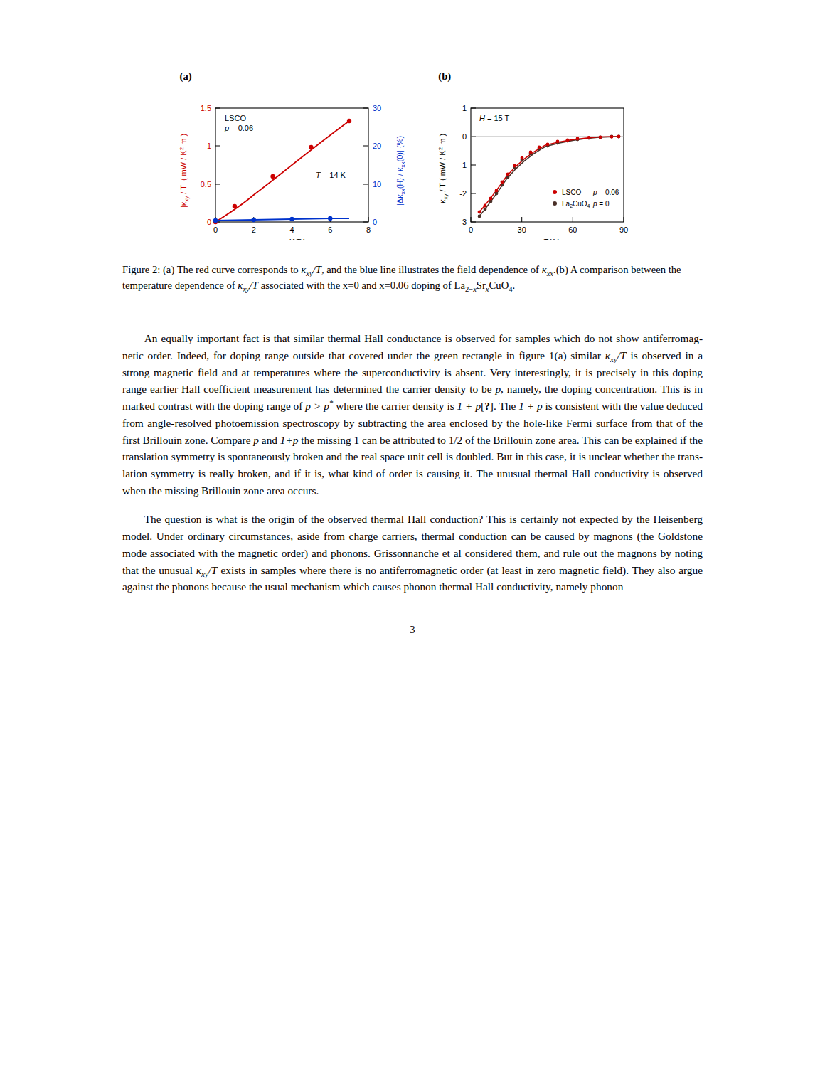(a)
|κxy / T| ( mW / K2 m ) |Δκxx(H) / κxx(0)| (%) 0 0.5 1 1.5 0 10 20 30 0 2 4 6 8 H ( T ) LSCO p = 0.06 T = 14 K
(b)
κxy / T ( mW / K2 m ) -3 -2 -1 0 1 0 30 60 90 T ( K ) H = 15 T LSCO p = 0.06 La2CuO4 p = 0
Figure 2: (a) The red curve corresponds to κxy/T, and the blue line illustrates the field dependence of κxx.(b) A comparison between the temperature dependence of κxy/T associated with the x=0 and x=0.06 doping of La2−xSrxCuO4.
An equally important fact is that similar thermal Hall conductance is observed for samples which do not show antiferromagnetic order. Indeed, for doping range outside that covered under the green rectangle in figure 1(a) similar κxy/T is observed in a strong magnetic field and at temperatures where the superconductivity is absent. Very interestingly, it is precisely in this doping range earlier Hall coefficient measurement has determined the carrier density to be p, namely, the doping concentration. This is in marked contrast with the doping range of p > p* where the carrier density is 1 + p[?]. The 1 + p is consistent with the value deduced from angle-resolved photoemission spectroscopy by subtracting the area enclosed by the hole-like Fermi surface from that of the first Brillouin zone. Compare p and 1+p the missing 1 can be attributed to 1/2 of the Brillouin zone area. This can be explained if the translation symmetry is spontaneously broken and the real space unit cell is doubled. But in this case, it is unclear whether the translation symmetry is really broken, and if it is, what kind of order is causing it. The unusual thermal Hall conductivity is observed when the missing Brillouin zone area occurs.
The question is what is the origin of the observed thermal Hall conduction? This is certainly not expected by the Heisenberg model. Under ordinary circumstances, aside from charge carriers, thermal conduction can be caused by magnons (the Goldstone mode associated with the magnetic order) and phonons. Grissonnanche et al considered them, and rule out the magnons by noting that the unusual κxy/T exists in samples where there is no antiferromagnetic order (at least in zero magnetic field). They also argue against the phonons because the usual mechanism which causes phonon thermal Hall conductivity, namely phonon
3